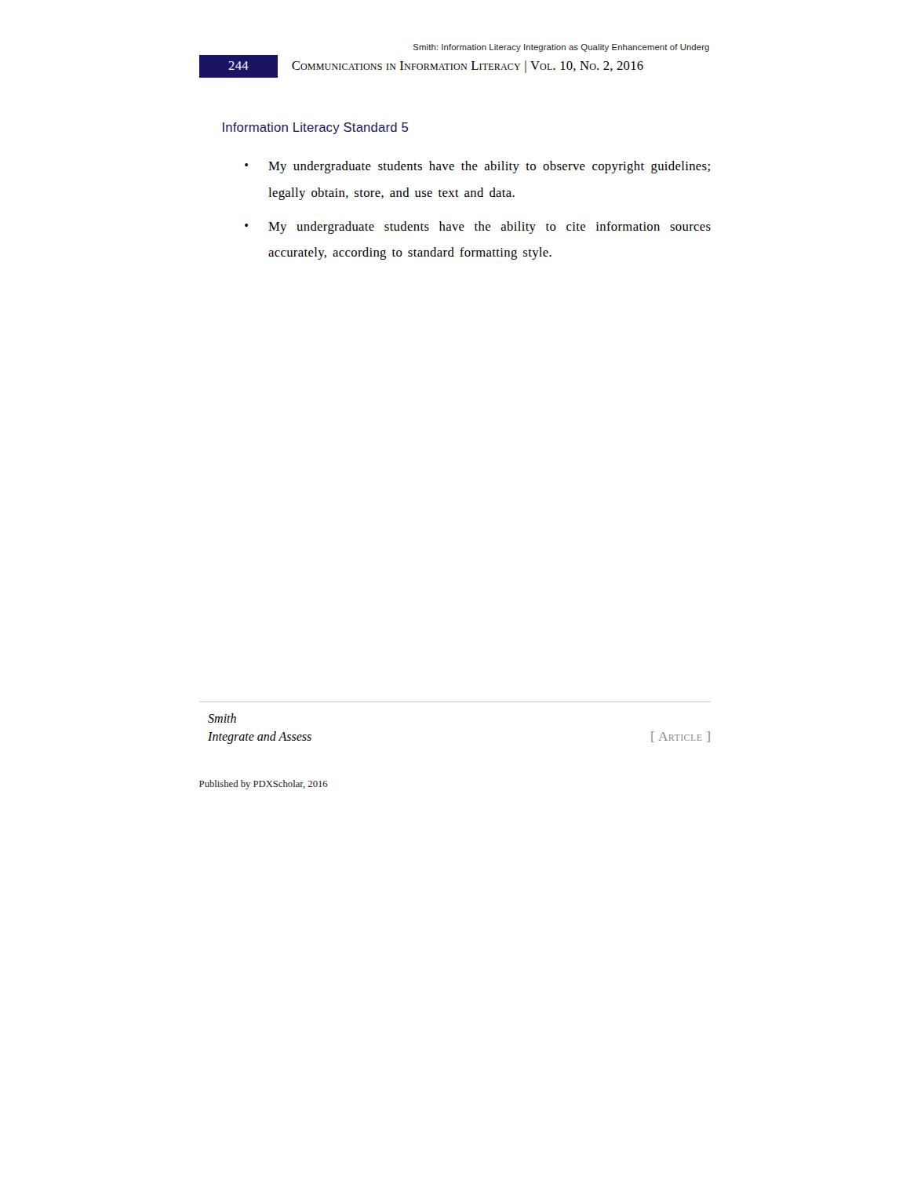Smith: Information Literacy Integration as Quality Enhancement of Underg
244
Communications in Information Literacy | Vol. 10, No. 2, 2016
Information Literacy Standard 5
My undergraduate students have the ability to observe copyright guidelines; legally obtain, store, and use text and data.
My undergraduate students have the ability to cite information sources accurately, according to standard formatting style.
Smith
Integrate and Assess
[ Article ]
Published by PDXScholar, 2016